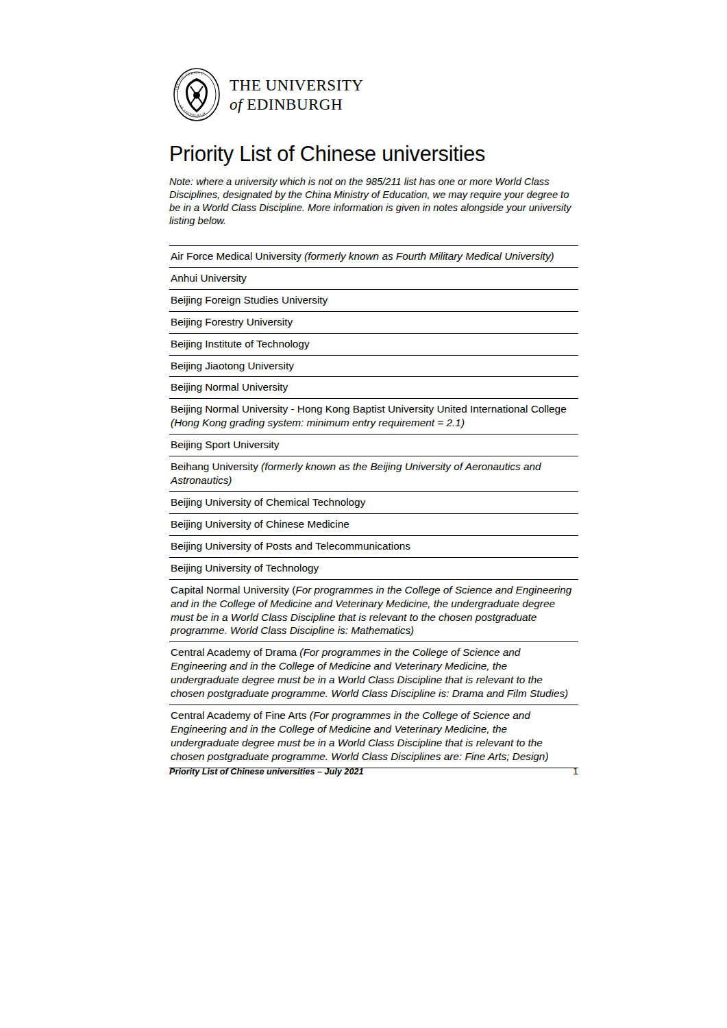THE UNIVERSITY OF EDINBURGH THE UNIVERSITY of EDINBURGH
Priority List of Chinese universities
Note: where a university which is not on the 985/211 list has one or more World Class Disciplines, designated by the China Ministry of Education, we may require your degree to be in a World Class Discipline. More information is given in notes alongside your university listing below.
| Air Force Medical University (formerly known as Fourth Military Medical University) |
| Anhui University |
| Beijing Foreign Studies University |
| Beijing Forestry University |
| Beijing Institute of Technology |
| Beijing Jiaotong University |
| Beijing Normal University |
| Beijing Normal University - Hong Kong Baptist University United International College (Hong Kong grading system: minimum entry requirement = 2.1) |
| Beijing Sport University |
| Beihang University (formerly known as the Beijing University of Aeronautics and Astronautics) |
| Beijing University of Chemical Technology |
| Beijing University of Chinese Medicine |
| Beijing University of Posts and Telecommunications |
| Beijing University of Technology |
| Capital Normal University ( For programmes in the College of Science and Engineering and in the College of Medicine and Veterinary Medicine, the undergraduate degree must be in a World Class Discipline that is relevant to the chosen postgraduate programme. World Class Discipline is: Mathematics) |
| Central Academy of Drama (For programmes in the College of Science and Engineering and in the College of Medicine and Veterinary Medicine, the undergraduate degree must be in a World Class Discipline that is relevant to the chosen postgraduate programme. World Class Discipline is: Drama and Film Studies) |
| Central Academy of Fine Arts (For programmes in the College of Science and Engineering and in the College of Medicine and Veterinary Medicine, the undergraduate degree must be in a World Class Discipline that is relevant to the chosen postgraduate programme. World Class Disciplines are: Fine Arts; Design) |
Priority List of Chinese universities – July 2021 1